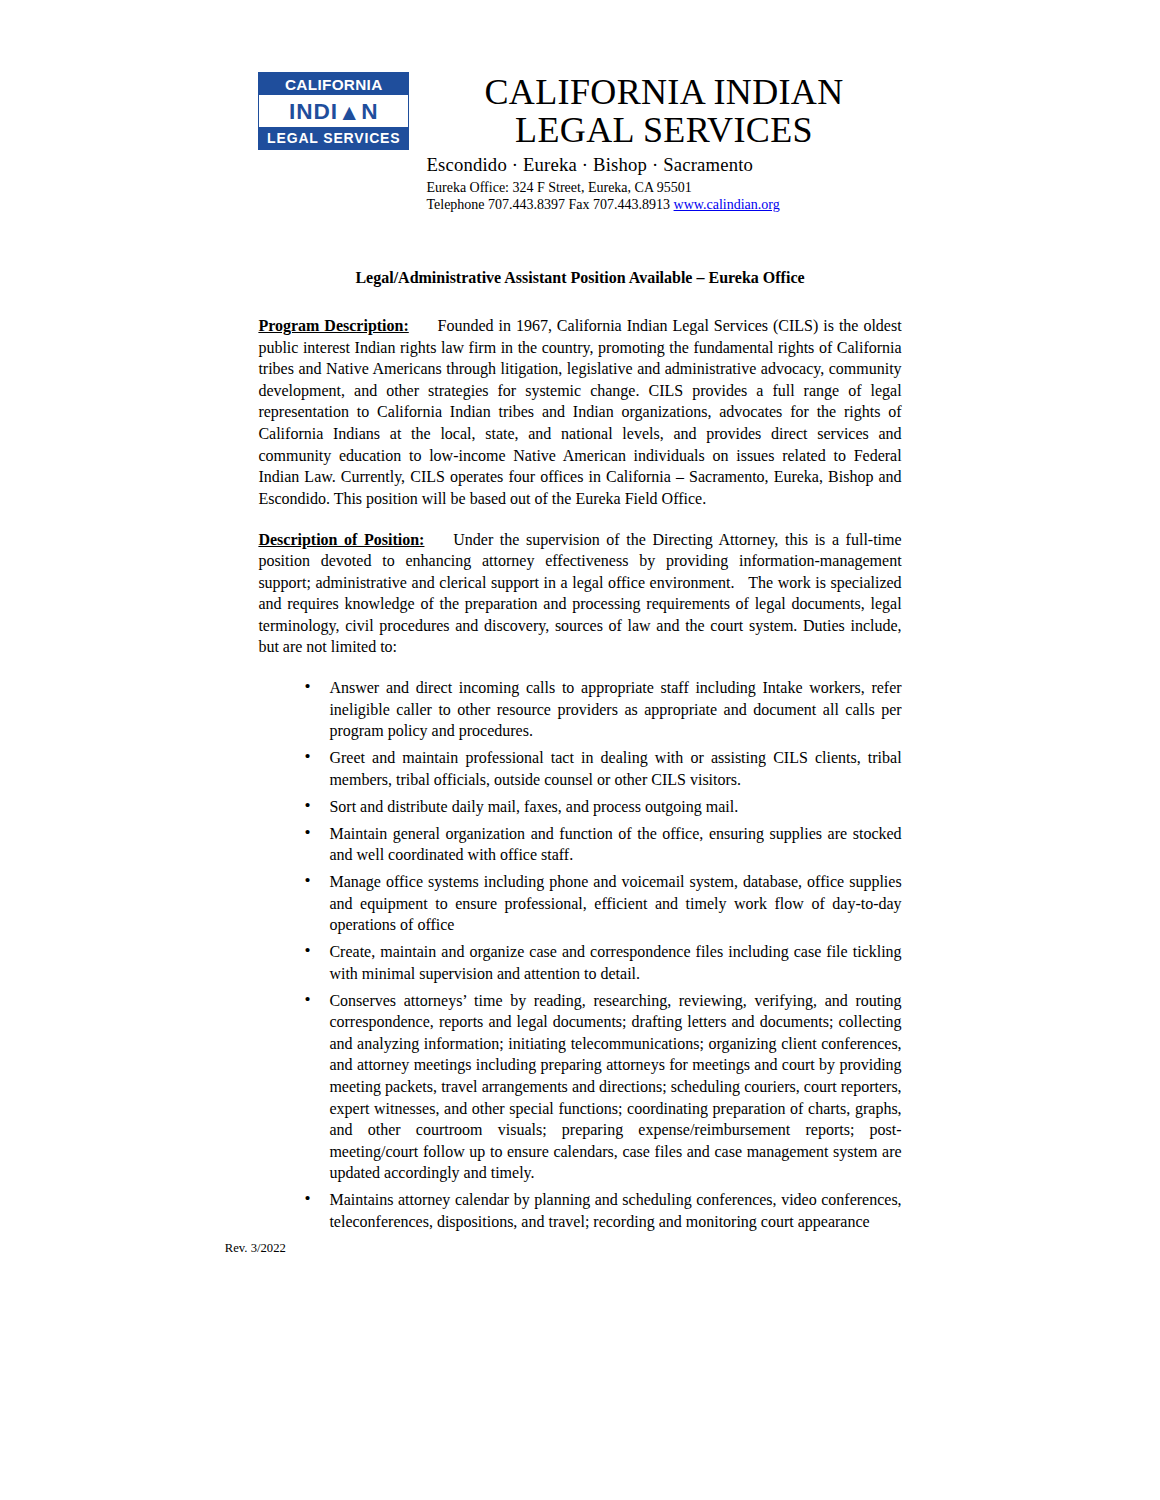CALIFORNIA
INDI▲N
LEGAL SERVICES
CALIFORNIA INDIAN LEGAL SERVICES
Escondido · Eureka · Bishop · Sacramento
Eureka Office: 324 F Street, Eureka, CA 95501
Telephone 707.443.8397 Fax 707.443.8913 www.calindian.org
Legal/Administrative Assistant Position Available – Eureka Office
Program Description: Founded in 1967, California Indian Legal Services (CILS) is the oldest public interest Indian rights law firm in the country, promoting the fundamental rights of California tribes and Native Americans through litigation, legislative and administrative advocacy, community development, and other strategies for systemic change. CILS provides a full range of legal representation to California Indian tribes and Indian organizations, advocates for the rights of California Indians at the local, state, and national levels, and provides direct services and community education to low-income Native American individuals on issues related to Federal Indian Law. Currently, CILS operates four offices in California – Sacramento, Eureka, Bishop and Escondido. This position will be based out of the Eureka Field Office.
Description of Position: Under the supervision of the Directing Attorney, this is a full-time position devoted to enhancing attorney effectiveness by providing information-management support; administrative and clerical support in a legal office environment. The work is specialized and requires knowledge of the preparation and processing requirements of legal documents, legal terminology, civil procedures and discovery, sources of law and the court system. Duties include, but are not limited to:
Answer and direct incoming calls to appropriate staff including Intake workers, refer ineligible caller to other resource providers as appropriate and document all calls per program policy and procedures.
Greet and maintain professional tact in dealing with or assisting CILS clients, tribal members, tribal officials, outside counsel or other CILS visitors.
Sort and distribute daily mail, faxes, and process outgoing mail.
Maintain general organization and function of the office, ensuring supplies are stocked and well coordinated with office staff.
Manage office systems including phone and voicemail system, database, office supplies and equipment to ensure professional, efficient and timely work flow of day-to-day operations of office
Create, maintain and organize case and correspondence files including case file tickling with minimal supervision and attention to detail.
Conserves attorneys’ time by reading, researching, reviewing, verifying, and routing correspondence, reports and legal documents; drafting letters and documents; collecting and analyzing information; initiating telecommunications; organizing client conferences, and attorney meetings including preparing attorneys for meetings and court by providing meeting packets, travel arrangements and directions; scheduling couriers, court reporters, expert witnesses, and other special functions; coordinating preparation of charts, graphs, and other courtroom visuals; preparing expense/reimbursement reports; post-meeting/court follow up to ensure calendars, case files and case management system are updated accordingly and timely.
Maintains attorney calendar by planning and scheduling conferences, video conferences, teleconferences, dispositions, and travel; recording and monitoring court appearance
Rev. 3/2022